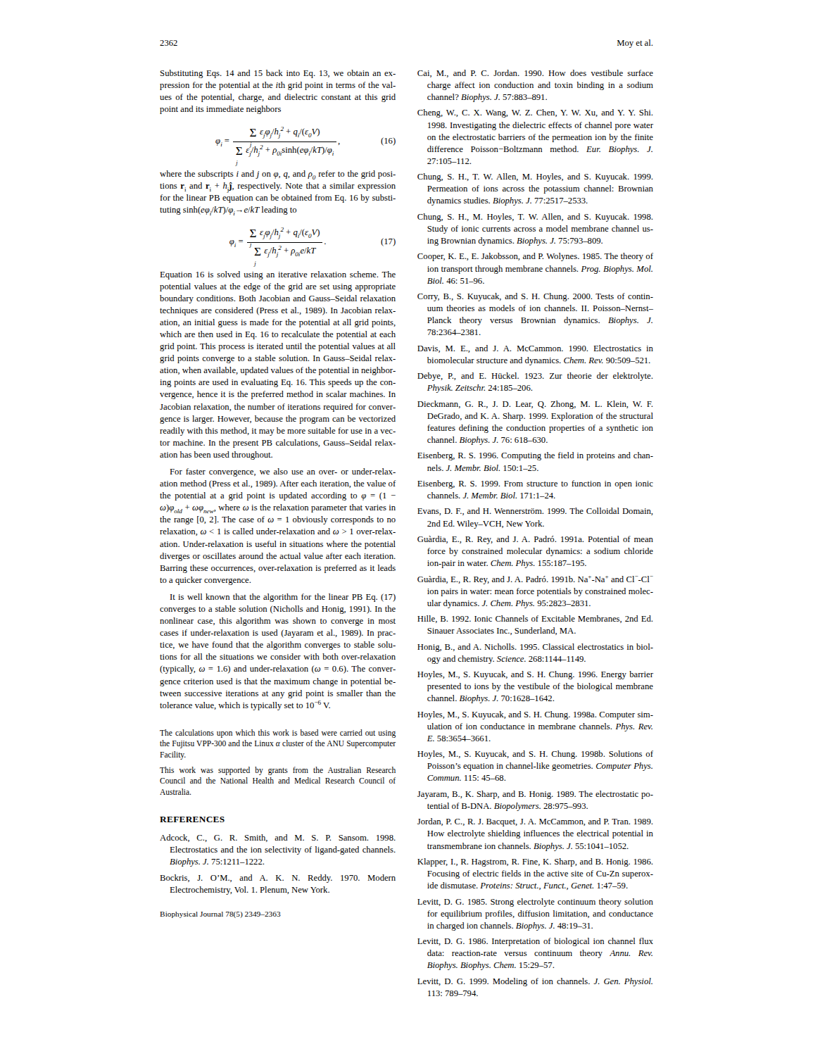2362
Moy et al.
Substituting Eqs. 14 and 15 back into Eq. 13, we obtain an expression for the potential at the ith grid point in terms of the values of the potential, charge, and dielectric constant at this grid point and its immediate neighbors
φi = Σj εjφj/hj2 + qi/(ε0V) Σj εj/hj2 + ρ0isinh(eφi/kT)/φi , (16)
where the subscripts i and j on φ, q, and ρ0 refer to the grid positions ri and ri + hjĵ, respectively. Note that a similar expression for the linear PB equation can be obtained from Eq. 16 by substituting sinh(eφi/kT)/φi→e/kT leading to
φi = Σj εjφj/hj2 + qi/(ε0V) Σj εj/hj2 + ρ0ie/kT . (17)
Equation 16 is solved using an iterative relaxation scheme. The potential values at the edge of the grid are set using appropriate boundary conditions. Both Jacobian and Gauss–Seidal relaxation techniques are considered (Press et al., 1989). In Jacobian relaxation, an initial guess is made for the potential at all grid points, which are then used in Eq. 16 to recalculate the potential at each grid point. This process is iterated until the potential values at all grid points converge to a stable solution. In Gauss–Seidal relaxation, when available, updated values of the potential in neighboring points are used in evaluating Eq. 16. This speeds up the convergence, hence it is the preferred method in scalar machines. In Jacobian relaxation, the number of iterations required for convergence is larger. However, because the program can be vectorized readily with this method, it may be more suitable for use in a vector machine. In the present PB calculations, Gauss–Seidal relaxation has been used throughout.
For faster convergence, we also use an over- or under-relaxation method (Press et al., 1989). After each iteration, the value of the potential at a grid point is updated according to φ = (1 − ω)φold + ωφnew, where ω is the relaxation parameter that varies in the range [0, 2]. The case of ω = 1 obviously corresponds to no relaxation, ω < 1 is called under-relaxation and ω > 1 over-relaxation. Under-relaxation is useful in situations where the potential diverges or oscillates around the actual value after each iteration. Barring these occurrences, over-relaxation is preferred as it leads to a quicker convergence.
It is well known that the algorithm for the linear PB Eq. (17) converges to a stable solution (Nicholls and Honig, 1991). In the nonlinear case, this algorithm was shown to converge in most cases if under-relaxation is used (Jayaram et al., 1989). In practice, we have found that the algorithm converges to stable solutions for all the situations we consider with both over-relaxation (typically, ω = 1.6) and under-relaxation (ω = 0.6). The convergence criterion used is that the maximum change in potential between successive iterations at any grid point is smaller than the tolerance value, which is typically set to 10−6 V.
The calculations upon which this work is based were carried out using the Fujitsu VPP-300 and the Linux α cluster of the ANU Supercomputer Facility.
This work was supported by grants from the Australian Research Council and the National Health and Medical Research Council of Australia.
REFERENCES
Adcock, C., G. R. Smith, and M. S. P. Sansom. 1998. Electrostatics and the ion selectivity of ligand-gated channels. Biophys. J. 75:1211–1222.
Bockris, J. O’M., and A. K. N. Reddy. 1970. Modern Electrochemistry, Vol. 1. Plenum, New York.
Biophysical Journal 78(5) 2349–2363
Cai, M., and P. C. Jordan. 1990. How does vestibule surface charge affect ion conduction and toxin binding in a sodium channel? Biophys. J. 57:883–891.
Cheng, W., C. X. Wang, W. Z. Chen, Y. W. Xu, and Y. Y. Shi. 1998. Investigating the dielectric effects of channel pore water on the electrostatic barriers of the permeation ion by the finite difference Poisson−Boltzmann method. Eur. Biophys. J. 27:105–112.
Chung, S. H., T. W. Allen, M. Hoyles, and S. Kuyucak. 1999. Permeation of ions across the potassium channel: Brownian dynamics studies. Biophys. J. 77:2517–2533.
Chung, S. H., M. Hoyles, T. W. Allen, and S. Kuyucak. 1998. Study of ionic currents across a model membrane channel using Brownian dynamics. Biophys. J. 75:793–809.
Cooper, K. E., E. Jakobsson, and P. Wolynes. 1985. The theory of ion transport through membrane channels. Prog. Biophys. Mol. Biol. 46: 51–96.
Corry, B., S. Kuyucak, and S. H. Chung. 2000. Tests of continuum theories as models of ion channels. II. Poisson–Nernst–Planck theory versus Brownian dynamics. Biophys. J. 78:2364–2381.
Davis, M. E., and J. A. McCammon. 1990. Electrostatics in biomolecular structure and dynamics. Chem. Rev. 90:509–521.
Debye, P., and E. Hückel. 1923. Zur theorie der elektrolyte. Physik. Zeitschr. 24:185–206.
Dieckmann, G. R., J. D. Lear, Q. Zhong, M. L. Klein, W. F. DeGrado, and K. A. Sharp. 1999. Exploration of the structural features defining the conduction properties of a synthetic ion channel. Biophys. J. 76: 618–630.
Eisenberg, R. S. 1996. Computing the field in proteins and channels. J. Membr. Biol. 150:1–25.
Eisenberg, R. S. 1999. From structure to function in open ionic channels. J. Membr. Biol. 171:1–24.
Evans, D. F., and H. Wennerström. 1999. The Colloidal Domain, 2nd Ed. Wiley–VCH, New York.
Guàrdia, E., R. Rey, and J. A. Padró. 1991a. Potential of mean force by constrained molecular dynamics: a sodium chloride ion-pair in water. Chem. Phys. 155:187–195.
Guàrdia, E., R. Rey, and J. A. Padró. 1991b. Na+-Na+ and Cl−-Cl− ion pairs in water: mean force potentials by constrained molecular dynamics. J. Chem. Phys. 95:2823–2831.
Hille, B. 1992. Ionic Channels of Excitable Membranes, 2nd Ed. Sinauer Associates Inc., Sunderland, MA.
Honig, B., and A. Nicholls. 1995. Classical electrostatics in biology and chemistry. Science. 268:1144–1149.
Hoyles, M., S. Kuyucak, and S. H. Chung. 1996. Energy barrier presented to ions by the vestibule of the biological membrane channel. Biophys. J. 70:1628–1642.
Hoyles, M., S. Kuyucak, and S. H. Chung. 1998a. Computer simulation of ion conductance in membrane channels. Phys. Rev. E. 58:3654–3661.
Hoyles, M., S. Kuyucak, and S. H. Chung. 1998b. Solutions of Poisson’s equation in channel-like geometries. Computer Phys. Commun. 115: 45–68.
Jayaram, B., K. Sharp, and B. Honig. 1989. The electrostatic potential of B-DNA. Biopolymers. 28:975–993.
Jordan, P. C., R. J. Bacquet, J. A. McCammon, and P. Tran. 1989. How electrolyte shielding influences the electrical potential in transmembrane ion channels. Biophys. J. 55:1041–1052.
Klapper, I., R. Hagstrom, R. Fine, K. Sharp, and B. Honig. 1986. Focusing of electric fields in the active site of Cu-Zn superoxide dismutase. Proteins: Struct., Funct., Genet. 1:47–59.
Levitt, D. G. 1985. Strong electrolyte continuum theory solution for equilibrium profiles, diffusion limitation, and conductance in charged ion channels. Biophys. J. 48:19–31.
Levitt, D. G. 1986. Interpretation of biological ion channel flux data: reaction-rate versus continuum theory Annu. Rev. Biophys. Biophys. Chem. 15:29–57.
Levitt, D. G. 1999. Modeling of ion channels. J. Gen. Physiol. 113: 789–794.